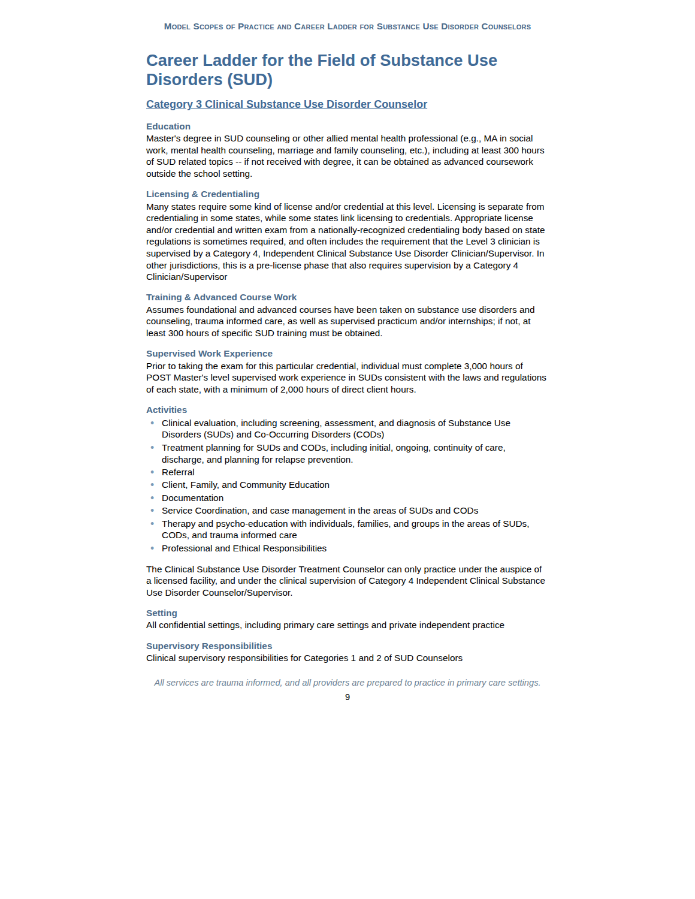Model Scopes of Practice and Career Ladder for Substance Use Disorder Counselors
Career Ladder for the Field of Substance Use Disorders (SUD)
Category 3 Clinical Substance Use Disorder Counselor
Education
Master's degree in SUD counseling or other allied mental health professional (e.g., MA in social work, mental health counseling, marriage and family counseling, etc.), including at least 300 hours of SUD related topics -- if not received with degree, it can be obtained as advanced coursework outside the school setting.
Licensing & Credentialing
Many states require some kind of license and/or credential at this level. Licensing is separate from credentialing in some states, while some states link licensing to credentials. Appropriate license and/or credential and written exam from a nationally-recognized credentialing body based on state regulations is sometimes required, and often includes the requirement that the Level 3 clinician is supervised by a Category 4, Independent Clinical Substance Use Disorder Clinician/Supervisor. In other jurisdictions, this is a pre-license phase that also requires supervision by a Category 4 Clinician/Supervisor
Training & Advanced Course Work
Assumes foundational and advanced courses have been taken on substance use disorders and counseling, trauma informed care, as well as supervised practicum and/or internships; if not, at least 300 hours of specific SUD training must be obtained.
Supervised Work Experience
Prior to taking the exam for this particular credential, individual must complete 3,000 hours of POST Master's level supervised work experience in SUDs consistent with the laws and regulations of each state, with a minimum of 2,000 hours of direct client hours.
Activities
Clinical evaluation, including screening, assessment, and diagnosis of Substance Use Disorders (SUDs) and Co-Occurring Disorders (CODs)
Treatment planning for SUDs and CODs, including initial, ongoing, continuity of care, discharge, and planning for relapse prevention.
Referral
Client, Family, and Community Education
Documentation
Service Coordination, and case management in the areas of SUDs and CODs
Therapy and psycho-education with individuals, families, and groups in the areas of SUDs, CODs, and trauma informed care
Professional and Ethical Responsibilities
The Clinical Substance Use Disorder Treatment Counselor can only practice under the auspice of a licensed facility, and under the clinical supervision of Category 4 Independent Clinical Substance Use Disorder Counselor/Supervisor.
Setting
All confidential settings, including primary care settings and private independent practice
Supervisory Responsibilities
Clinical supervisory responsibilities for Categories 1 and 2 of SUD Counselors
All services are trauma informed, and all providers are prepared to practice in primary care settings.
9